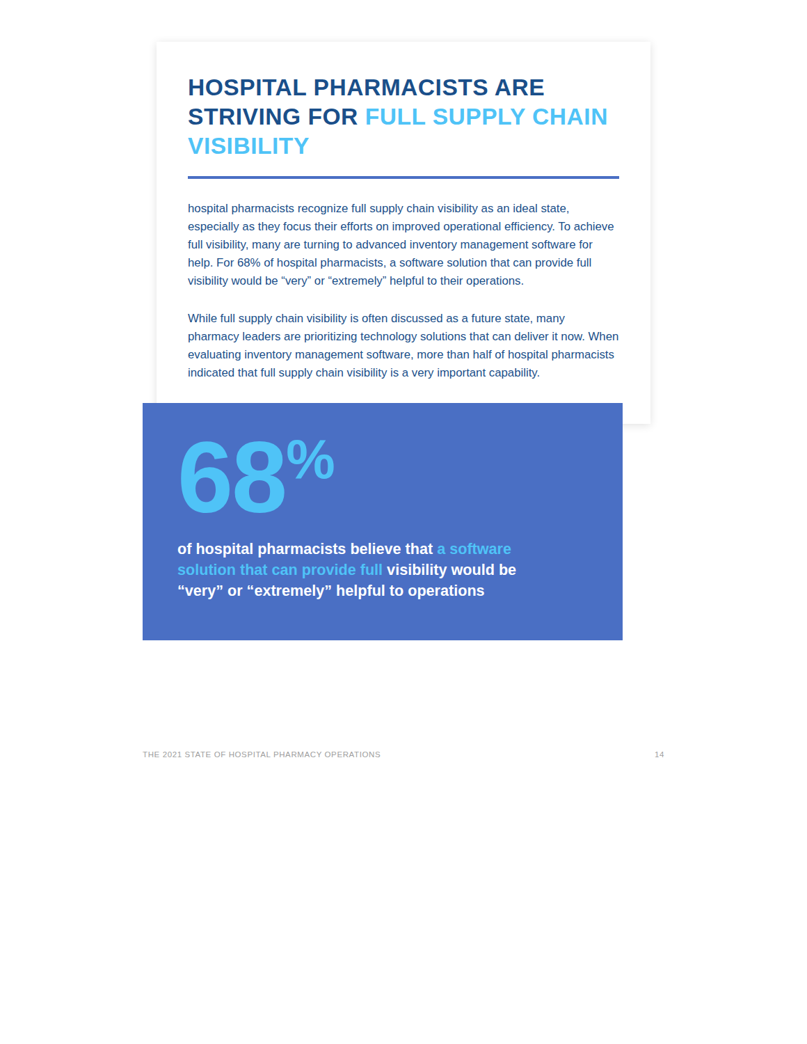Hospital Pharmacists Are Striving for Full Supply Chain Visibility
hospital pharmacists recognize full supply chain visibility as an ideal state, especially as they focus their efforts on improved operational efficiency. To achieve full visibility, many are turning to advanced inventory management software for help. For 68% of hospital pharmacists, a software solution that can provide full visibility would be “very” or “extremely” helpful to their operations.
While full supply chain visibility is often discussed as a future state, many pharmacy leaders are prioritizing technology solutions that can deliver it now. When evaluating inventory management software, more than half of hospital pharmacists indicated that full supply chain visibility is a very important capability.
68%
of hospital pharmacists believe that a software solution that can provide full visibility would be “very” or “extremely” helpful to operations
The 2021 State of Hospital Pharmacy Operations 14